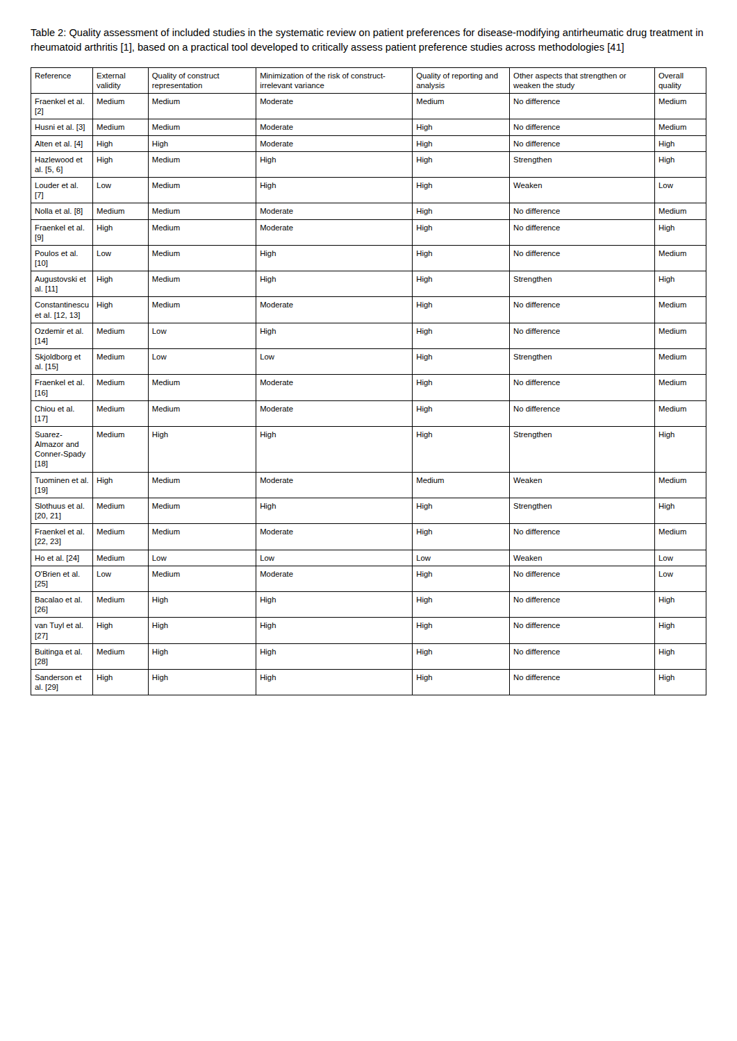Table 2: Quality assessment of included studies in the systematic review on patient preferences for disease-modifying antirheumatic drug treatment in rheumatoid arthritis [1], based on a practical tool developed to critically assess patient preference studies across methodologies [41]
| Reference | External validity | Quality of construct representation | Minimization of the risk of construct-irrelevant variance | Quality of reporting and analysis | Other aspects that strengthen or weaken the study | Overall quality |
| --- | --- | --- | --- | --- | --- | --- |
| Fraenkel et al. [2] | Medium | Medium | Moderate | Medium | No difference | Medium |
| Husni et al. [3] | Medium | Medium | Moderate | High | No difference | Medium |
| Alten et al. [4] | High | High | Moderate | High | No difference | High |
| Hazlewood et al. [5, 6] | High | Medium | High | High | Strengthen | High |
| Louder et al. [7] | Low | Medium | High | High | Weaken | Low |
| Nolla et al. [8] | Medium | Medium | Moderate | High | No difference | Medium |
| Fraenkel et al. [9] | High | Medium | Moderate | High | No difference | High |
| Poulos et al. [10] | Low | Medium | High | High | No difference | Medium |
| Augustovski et al. [11] | High | Medium | High | High | Strengthen | High |
| Constantinescu et al. [12, 13] | High | Medium | Moderate | High | No difference | Medium |
| Ozdemir et al. [14] | Medium | Low | High | High | No difference | Medium |
| Skjoldborg et al. [15] | Medium | Low | Low | High | Strengthen | Medium |
| Fraenkel et al. [16] | Medium | Medium | Moderate | High | No difference | Medium |
| Chiou et al. [17] | Medium | Medium | Moderate | High | No difference | Medium |
| Suarez-Almazor and Conner-Spady [18] | Medium | High | High | High | Strengthen | High |
| Tuominen et al. [19] | High | Medium | Moderate | Medium | Weaken | Medium |
| Slothuus et al. [20, 21] | Medium | Medium | High | High | Strengthen | High |
| Fraenkel et al. [22, 23] | Medium | Medium | Moderate | High | No difference | Medium |
| Ho et al. [24] | Medium | Low | Low | Low | Weaken | Low |
| O'Brien et al. [25] | Low | Medium | Moderate | High | No difference | Low |
| Bacalao et al. [26] | Medium | High | High | High | No difference | High |
| van Tuyl et al. [27] | High | High | High | High | No difference | High |
| Buitinga et al. [28] | Medium | High | High | High | No difference | High |
| Sanderson et al. [29] | High | High | High | High | No difference | High |